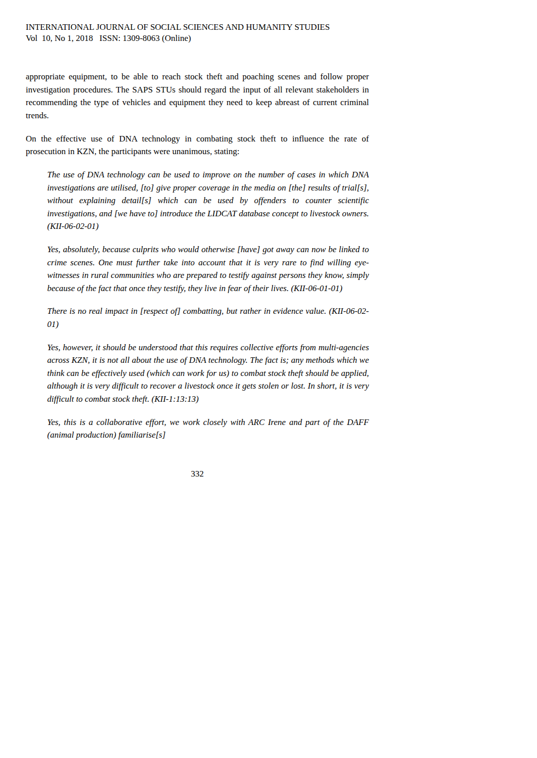INTERNATIONAL JOURNAL OF SOCIAL SCIENCES AND HUMANITY STUDIES
Vol 10, No 1, 2018 ISSN: 1309-8063 (Online)
appropriate equipment, to be able to reach stock theft and poaching scenes and follow proper investigation procedures. The SAPS STUs should regard the input of all relevant stakeholders in recommending the type of vehicles and equipment they need to keep abreast of current criminal trends.
On the effective use of DNA technology in combating stock theft to influence the rate of prosecution in KZN, the participants were unanimous, stating:
The use of DNA technology can be used to improve on the number of cases in which DNA investigations are utilised, [to] give proper coverage in the media on [the] results of trial[s], without explaining detail[s] which can be used by offenders to counter scientific investigations, and [we have to] introduce the LIDCAT database concept to livestock owners. (KII-06-02-01)
Yes, absolutely, because culprits who would otherwise [have] got away can now be linked to crime scenes. One must further take into account that it is very rare to find willing eye-witnesses in rural communities who are prepared to testify against persons they know, simply because of the fact that once they testify, they live in fear of their lives. (KII-06-01-01)
There is no real impact in [respect of] combatting, but rather in evidence value. (KII-06-02-01)
Yes, however, it should be understood that this requires collective efforts from multi-agencies across KZN, it is not all about the use of DNA technology. The fact is; any methods which we think can be effectively used (which can work for us) to combat stock theft should be applied, although it is very difficult to recover a livestock once it gets stolen or lost. In short, it is very difficult to combat stock theft. (KII-1:13:13)
Yes, this is a collaborative effort, we work closely with ARC Irene and part of the DAFF (animal production) familiarise[s]
332